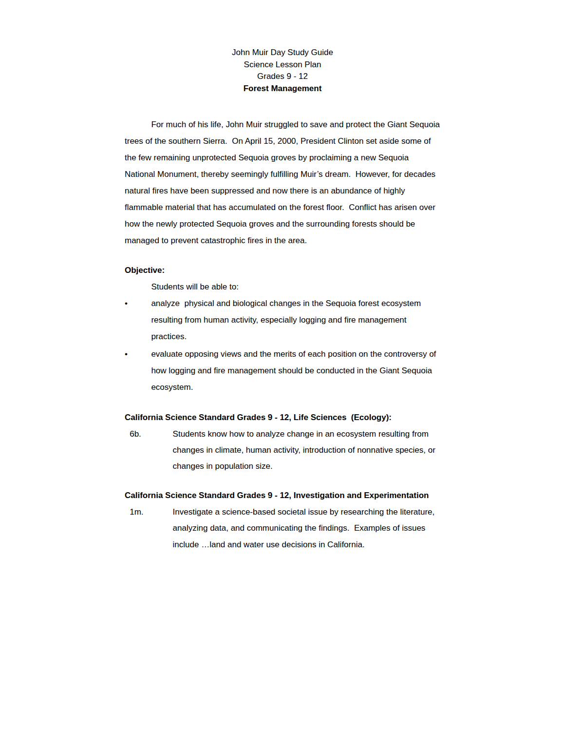John Muir Day Study Guide Science Lesson Plan Grades 9 - 12 Forest Management
For much of his life, John Muir struggled to save and protect the Giant Sequoia trees of the southern Sierra. On April 15, 2000, President Clinton set aside some of the few remaining unprotected Sequoia groves by proclaiming a new Sequoia National Monument, thereby seemingly fulfilling Muir’s dream. However, for decades natural fires have been suppressed and now there is an abundance of highly flammable material that has accumulated on the forest floor. Conflict has arisen over how the newly protected Sequoia groves and the surrounding forests should be managed to prevent catastrophic fires in the area.
Objective:
Students will be able to:
analyze physical and biological changes in the Sequoia forest ecosystem resulting from human activity, especially logging and fire management practices.
evaluate opposing views and the merits of each position on the controversy of how logging and fire management should be conducted in the Giant Sequoia ecosystem.
California Science Standard Grades 9 - 12, Life Sciences (Ecology):
6b. Students know how to analyze change in an ecosystem resulting from changes in climate, human activity, introduction of nonnative species, or changes in population size.
California Science Standard Grades 9 - 12, Investigation and Experimentation
1m. Investigate a science-based societal issue by researching the literature, analyzing data, and communicating the findings. Examples of issues include …land and water use decisions in California.